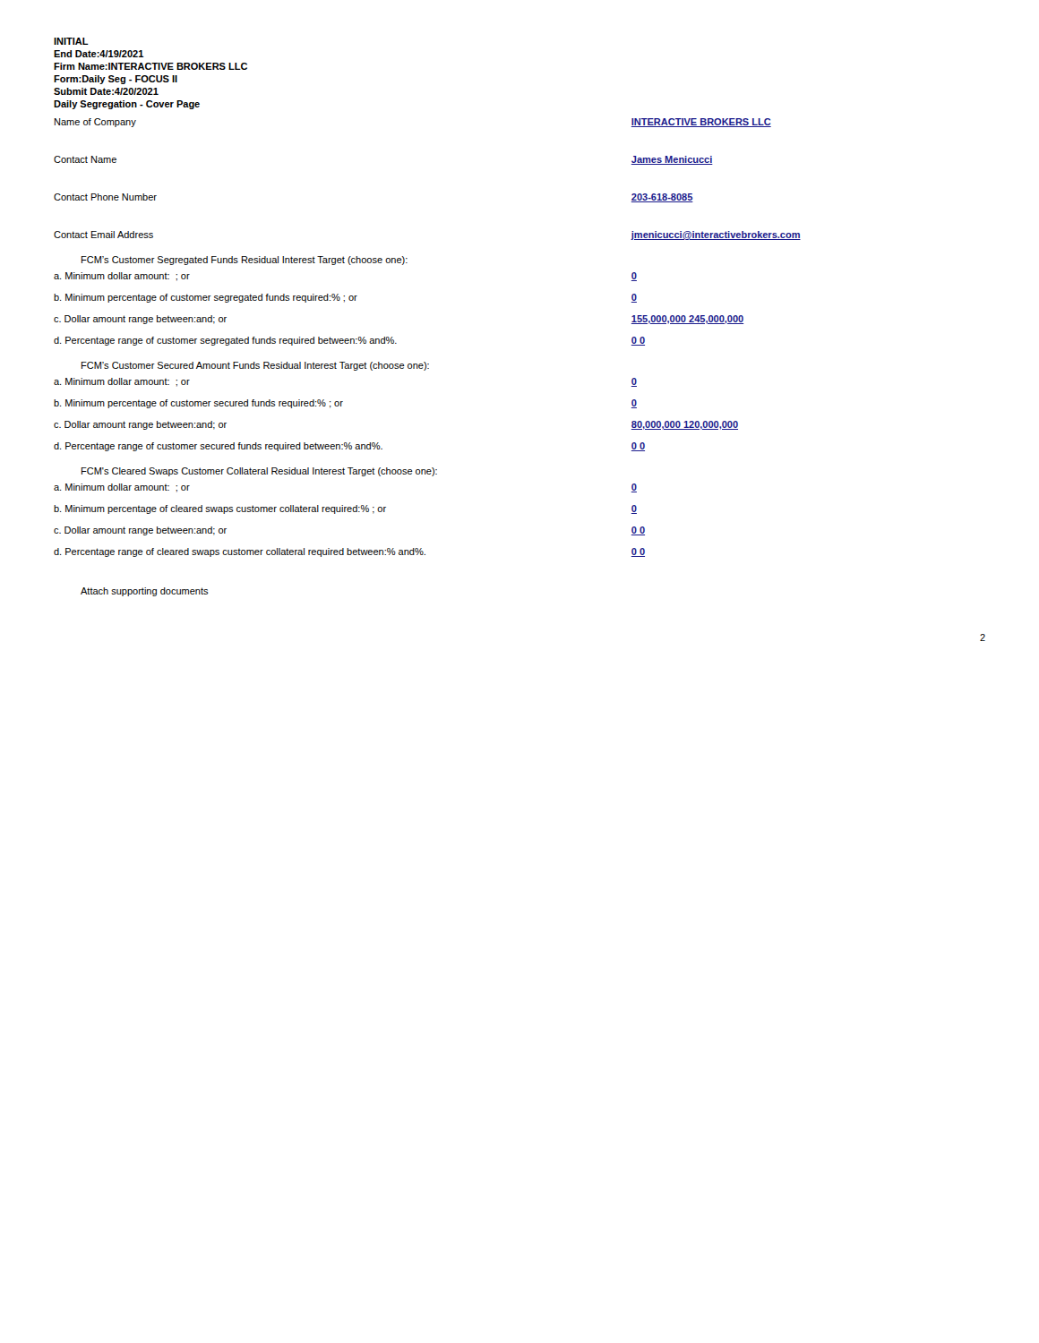INITIAL
End Date:4/19/2021
Firm Name:INTERACTIVE BROKERS LLC
Form:Daily Seg - FOCUS II
Submit Date:4/20/2021
Daily Segregation - Cover Page
| Name of Company | INTERACTIVE BROKERS LLC |
| Contact Name | James Menicucci |
| Contact Phone Number | 203-618-8085 |
| Contact Email Address | jmenicucci@interactivebrokers.com |
FCM’s Customer Segregated Funds Residual Interest Target (choose one):
| a. Minimum dollar amount: ; or | 0 |
| b. Minimum percentage of customer segregated funds required:% ; or | 0 |
| c. Dollar amount range between:and; or | 155,000,000 245,000,000 |
| d. Percentage range of customer segregated funds required between:% and%. | 0 0 |
FCM’s Customer Secured Amount Funds Residual Interest Target (choose one):
| a. Minimum dollar amount: ; or | 0 |
| b. Minimum percentage of customer secured funds required:% ; or | 0 |
| c. Dollar amount range between:and; or | 80,000,000 120,000,000 |
| d. Percentage range of customer secured funds required between:% and%. | 0 0 |
FCM's Cleared Swaps Customer Collateral Residual Interest Target (choose one):
| a. Minimum dollar amount: ; or | 0 |
| b. Minimum percentage of cleared swaps customer collateral required:% ; or | 0 |
| c. Dollar amount range between:and; or | 0 0 |
| d. Percentage range of cleared swaps customer collateral required between:% and%. | 0 0 |
Attach supporting documents
2